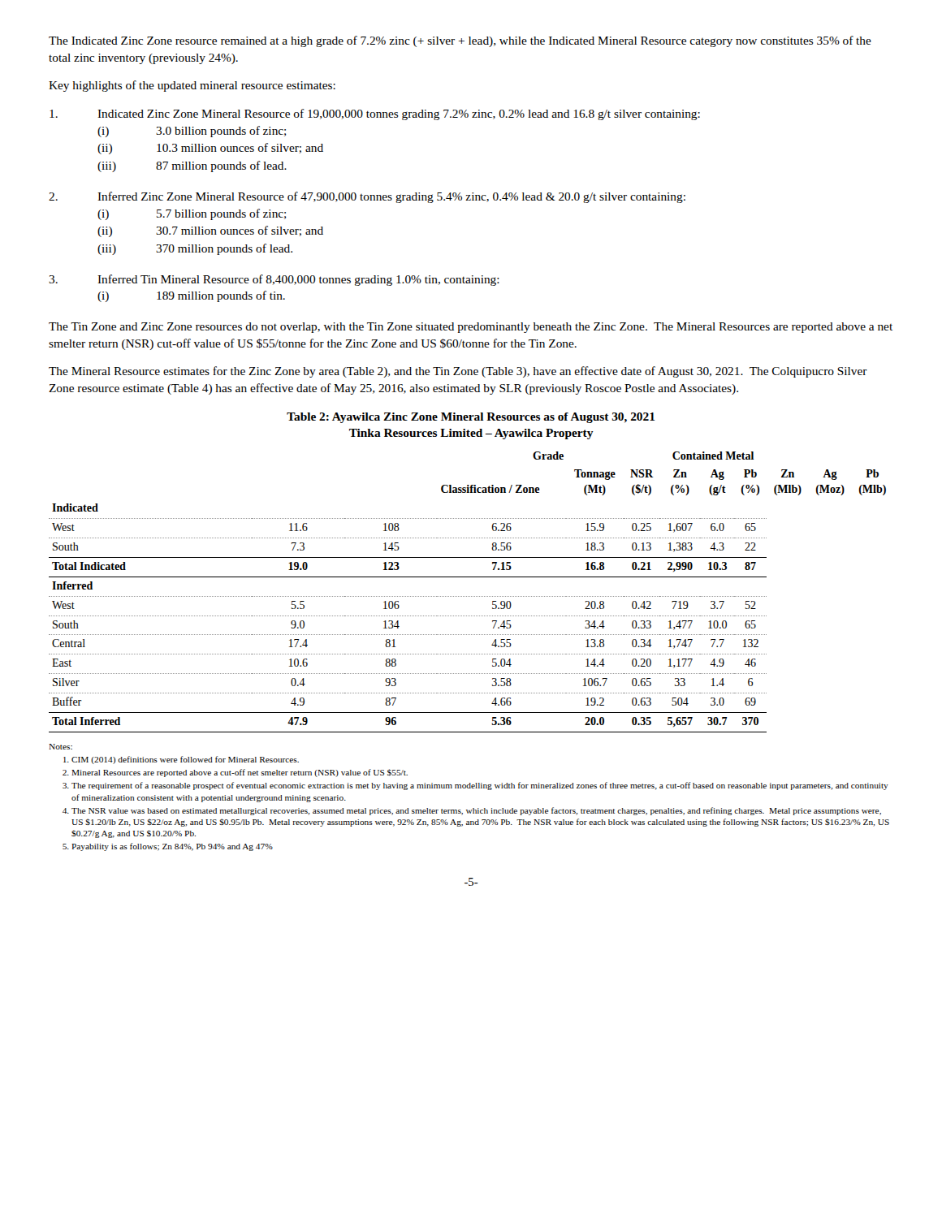The Indicated Zinc Zone resource remained at a high grade of 7.2% zinc (+ silver + lead), while the Indicated Mineral Resource category now constitutes 35% of the total zinc inventory (previously 24%).
Key highlights of the updated mineral resource estimates:
1.
Indicated Zinc Zone Mineral Resource of 19,000,000 tonnes grading 7.2% zinc, 0.2% lead and 16.8 g/t silver containing:
(i)
3.0 billion pounds of zinc;
(ii)
10.3 million ounces of silver; and
(iii)
87 million pounds of lead.
2.
Inferred Zinc Zone Mineral Resource of 47,900,000 tonnes grading 5.4% zinc, 0.4% lead & 20.0 g/t silver containing:
(i)
5.7 billion pounds of zinc;
(ii)
30.7 million ounces of silver; and
(iii)
370 million pounds of lead.
3.
Inferred Tin Mineral Resource of 8,400,000 tonnes grading 1.0% tin, containing:
(i)
189 million pounds of tin.
The Tin Zone and Zinc Zone resources do not overlap, with the Tin Zone situated predominantly beneath the Zinc Zone. The Mineral Resources are reported above a net smelter return (NSR) cut-off value of US $55/tonne for the Zinc Zone and US $60/tonne for the Tin Zone.
The Mineral Resource estimates for the Zinc Zone by area (Table 2), and the Tin Zone (Table 3), have an effective date of August 30, 2021. The Colquipucro Silver Zone resource estimate (Table 4) has an effective date of May 25, 2016, also estimated by SLR (previously Roscoe Postle and Associates).
Table 2: Ayawilca Zinc Zone Mineral Resources as of August 30, 2021
Tinka Resources Limited – Ayawilca Property
| | | | Grade | Contained Metal |
| --- | --- | --- | --- | --- |
| Classification / Zone | Tonnage (Mt) | NSR ($/t) | Zn (%) | Ag (g/t | Pb (%) | Zn (Mlb) | Ag (Moz) | Pb (Mlb) |
| Indicated | | | | | | | | |
| West | 11.6 | 108 | 6.26 | 15.9 | 0.25 | 1,607 | 6.0 | 65 |
| South | 7.3 | 145 | 8.56 | 18.3 | 0.13 | 1,383 | 4.3 | 22 |
| Total Indicated | 19.0 | 123 | 7.15 | 16.8 | 0.21 | 2,990 | 10.3 | 87 |
| Inferred | | | | | | | | |
| West | 5.5 | 106 | 5.90 | 20.8 | 0.42 | 719 | 3.7 | 52 |
| South | 9.0 | 134 | 7.45 | 34.4 | 0.33 | 1,477 | 10.0 | 65 |
| Central | 17.4 | 81 | 4.55 | 13.8 | 0.34 | 1,747 | 7.7 | 132 |
| East | 10.6 | 88 | 5.04 | 14.4 | 0.20 | 1,177 | 4.9 | 46 |
| Silver | 0.4 | 93 | 3.58 | 106.7 | 0.65 | 33 | 1.4 | 6 |
| Buffer | 4.9 | 87 | 4.66 | 19.2 | 0.63 | 504 | 3.0 | 69 |
| Total Inferred | 47.9 | 96 | 5.36 | 20.0 | 0.35 | 5,657 | 30.7 | 370 |
Notes:
CIM (2014) definitions were followed for Mineral Resources.
Mineral Resources are reported above a cut-off net smelter return (NSR) value of US $55/t.
The requirement of a reasonable prospect of eventual economic extraction is met by having a minimum modelling width for mineralized zones of three metres, a cut-off based on reasonable input parameters, and continuity of mineralization consistent with a potential underground mining scenario.
The NSR value was based on estimated metallurgical recoveries, assumed metal prices, and smelter terms, which include payable factors, treatment charges, penalties, and refining charges. Metal price assumptions were, US $1.20/lb Zn, US $22/oz Ag, and US $0.95/lb Pb. Metal recovery assumptions were, 92% Zn, 85% Ag, and 70% Pb. The NSR value for each block was calculated using the following NSR factors; US $16.23/% Zn, US $0.27/g Ag, and US $10.20/% Pb.
Payability is as follows; Zn 84%, Pb 94% and Ag 47%
-5-